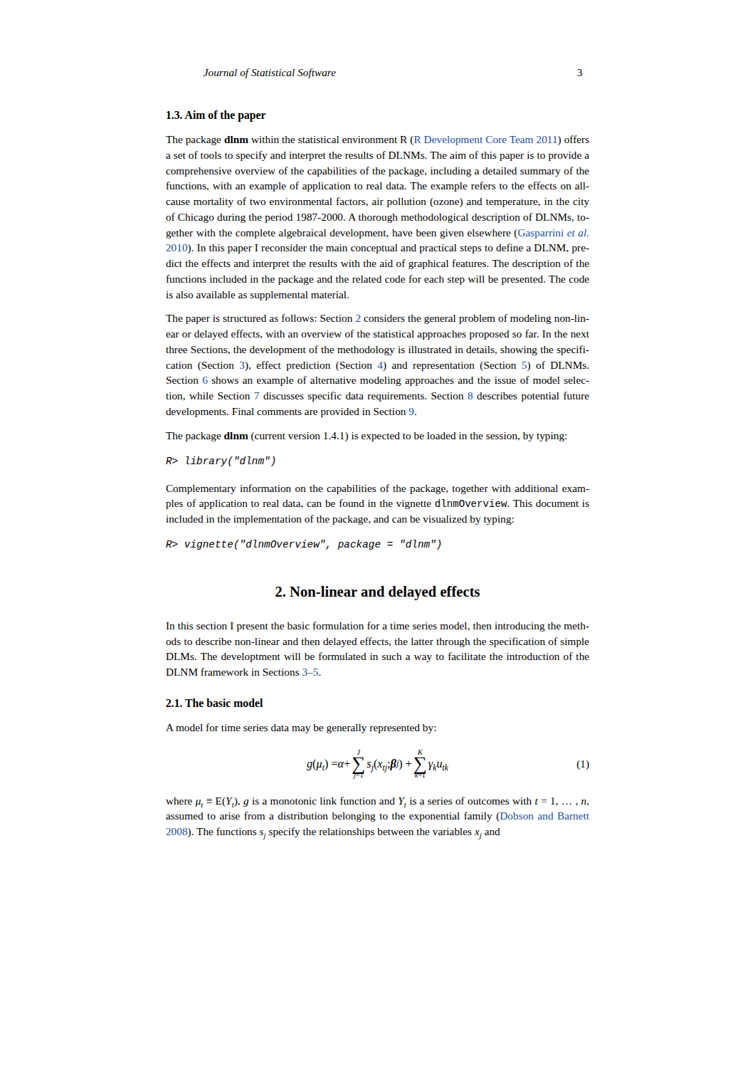Journal of Statistical Software 3
1.3. Aim of the paper
The package dlnm within the statistical environment R (R Development Core Team 2011) offers a set of tools to specify and interpret the results of DLNMs. The aim of this paper is to provide a comprehensive overview of the capabilities of the package, including a detailed summary of the functions, with an example of application to real data. The example refers to the effects on all-cause mortality of two environmental factors, air pollution (ozone) and temperature, in the city of Chicago during the period 1987-2000. A thorough methodological description of DLNMs, together with the complete algebraical development, have been given elsewhere (Gasparrini et al. 2010). In this paper I reconsider the main conceptual and practical steps to define a DLNM, predict the effects and interpret the results with the aid of graphical features. The description of the functions included in the package and the related code for each step will be presented. The code is also available as supplemental material.
The paper is structured as follows: Section 2 considers the general problem of modeling non-linear or delayed effects, with an overview of the statistical approaches proposed so far. In the next three Sections, the development of the methodology is illustrated in details, showing the specification (Section 3), effect prediction (Section 4) and representation (Section 5) of DLNMs. Section 6 shows an example of alternative modeling approaches and the issue of model selection, while Section 7 discusses specific data requirements. Section 8 describes potential future developments. Final comments are provided in Section 9.
The package dlnm (current version 1.4.1) is expected to be loaded in the session, by typing:
R> library("dlnm")
Complementary information on the capabilities of the package, together with additional examples of application to real data, can be found in the vignette dlnmOverview. This document is included in the implementation of the package, and can be visualized by typing:
R> vignette("dlnmOverview", package = "dlnm")
2. Non-linear and delayed effects
In this section I present the basic formulation for a time series model, then introducing the methods to describe non-linear and then delayed effects, the latter through the specification of simple DLMs. The developtment will be formulated in such a way to facilitate the introduction of the DLNM framework in Sections 3–5.
2.1. The basic model
A model for time series data may be generally represented by:
g(μt) = α + J ∑ j=1 sj(xtj; βj) + K ∑ k=1 γkutk
(1)
where μt ≡ E(Yt), g is a monotonic link function and Yt is a series of outcomes with t = 1, … , n, assumed to arise from a distribution belonging to the exponential family (Dobson and Barnett 2008). The functions sj specify the relationships between the variables xj and